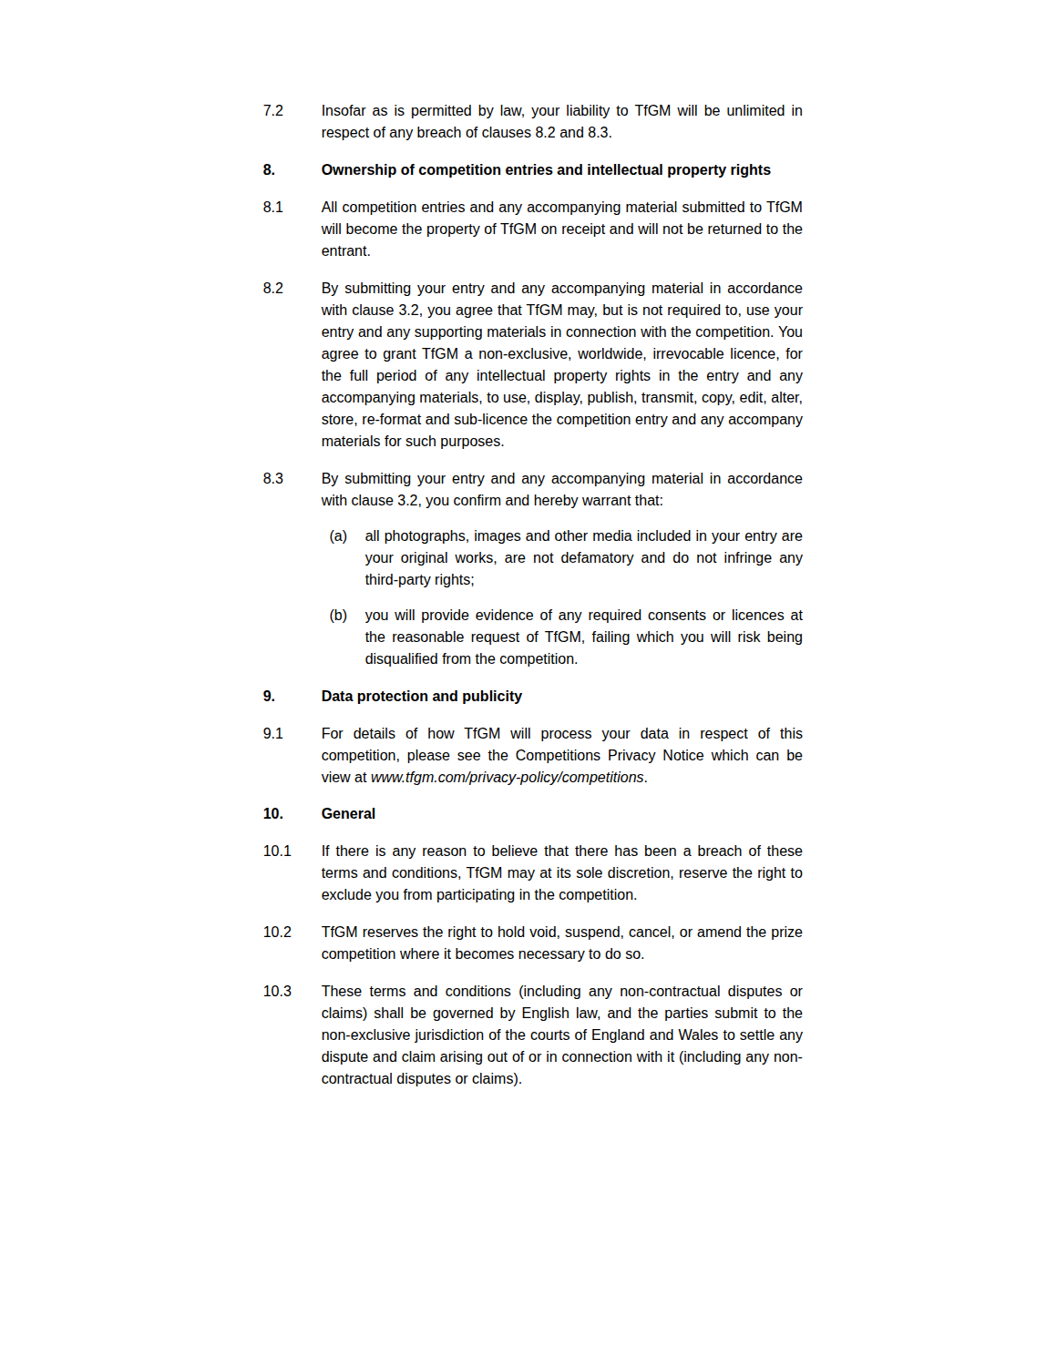7.2
Insofar as is permitted by law, your liability to TfGM will be unlimited in respect of any breach of clauses 8.2 and 8.3.
8.
Ownership of competition entries and intellectual property rights
8.1
All competition entries and any accompanying material submitted to TfGM will become the property of TfGM on receipt and will not be returned to the entrant.
8.2
By submitting your entry and any accompanying material in accordance with clause 3.2, you agree that TfGM may, but is not required to, use your entry and any supporting materials in connection with the competition. You agree to grant TfGM a non-exclusive, worldwide, irrevocable licence, for the full period of any intellectual property rights in the entry and any accompanying materials, to use, display, publish, transmit, copy, edit, alter, store, re-format and sub-licence the competition entry and any accompany materials for such purposes.
8.3
By submitting your entry and any accompanying material in accordance with clause 3.2, you confirm and hereby warrant that:
(a)
all photographs, images and other media included in your entry are your original works, are not defamatory and do not infringe any third-party rights;
(b)
you will provide evidence of any required consents or licences at the reasonable request of TfGM, failing which you will risk being disqualified from the competition.
9.
Data protection and publicity
9.1
For details of how TfGM will process your data in respect of this competition, please see the Competitions Privacy Notice which can be view at www.tfgm.com/privacy-policy/competitions.
10.
General
10.1
If there is any reason to believe that there has been a breach of these terms and conditions, TfGM may at its sole discretion, reserve the right to exclude you from participating in the competition.
10.2
TfGM reserves the right to hold void, suspend, cancel, or amend the prize competition where it becomes necessary to do so.
10.3
These terms and conditions (including any non-contractual disputes or claims) shall be governed by English law, and the parties submit to the non-exclusive jurisdiction of the courts of England and Wales to settle any dispute and claim arising out of or in connection with it (including any non-contractual disputes or claims).